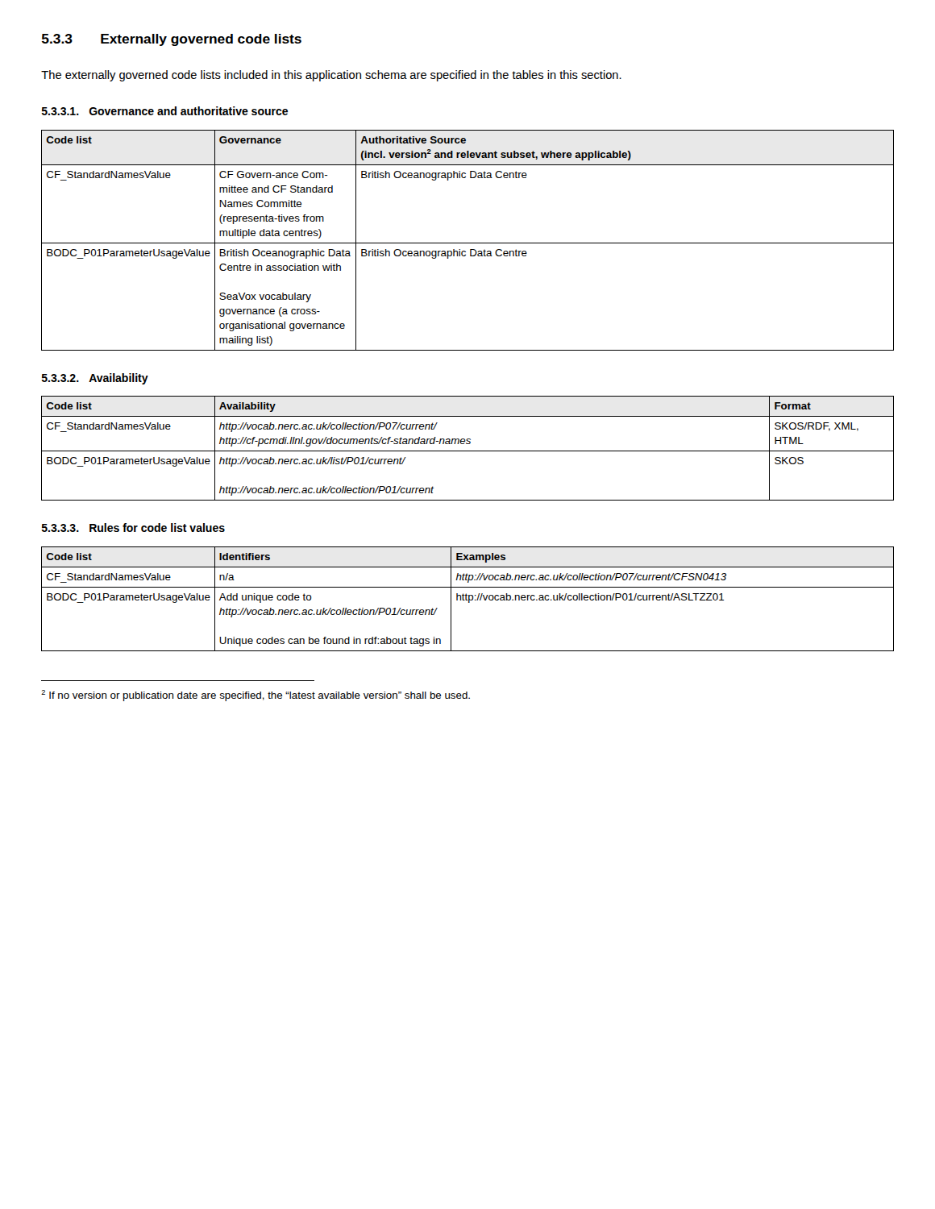5.3.3 Externally governed code lists
The externally governed code lists included in this application schema are specified in the tables in this section.
5.3.3.1. Governance and authoritative source
| Code list | Governance | Authoritative Source (incl. version 2 and relevant subset, where applicable) |
| --- | --- | --- |
| CF_StandardNamesValue | CF Govern-ance Com-mittee and CF Standard Names Committe (representa-tives from multiple data centres) | British Oceanographic Data Centre |
| BODC_P01ParameterUsageValue | British Oceanographic Data Centre in association with SeaVox vocabulary governance (a cross-organisational governance mailing list) | British Oceanographic Data Centre |
5.3.3.2. Availability
| Code list | Availability | Format |
| --- | --- | --- |
| CF_StandardNamesValue | http://vocab.nerc.ac.uk/collection/P07/current/ http://cf-pcmdi.llnl.gov/documents/cf-standard-names | SKOS/RDF, XML, HTML |
| BODC_P01ParameterUsageValue | http://vocab.nerc.ac.uk/list/P01/current/ http://vocab.nerc.ac.uk/collection/P01/current | SKOS |
5.3.3.3. Rules for code list values
| Code list | Identifiers | Examples |
| --- | --- | --- |
| CF_StandardNamesValue | n/a | http://vocab.nerc.ac.uk/collection/P07/current/CFSN0413 |
| BODC_P01ParameterUsageValue | Add unique code to http://vocab.nerc.ac.uk/collection/P01/current/ Unique codes can be found in rdf:about tags in | http://vocab.nerc.ac.uk/collection/P01/current/ASLTZZ01 |
2 If no version or publication date are specified, the “latest available version” shall be used.